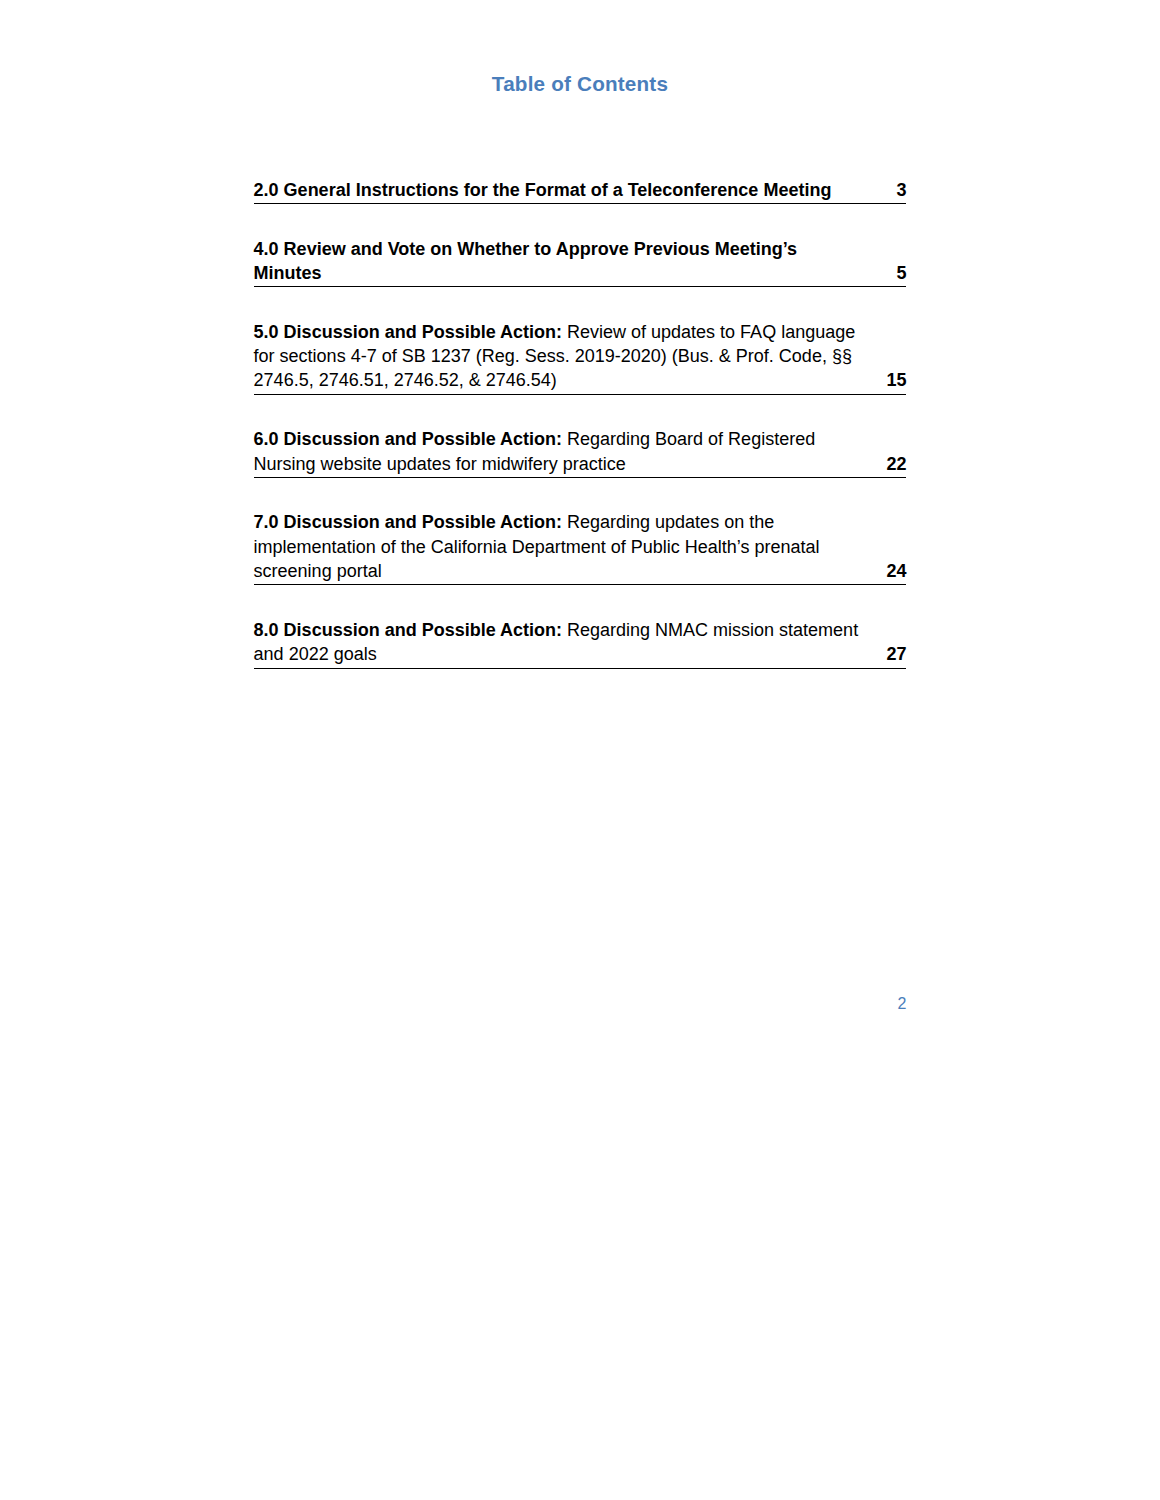Table of Contents
2.0 General Instructions for the Format of a Teleconference Meeting 3
4.0 Review and Vote on Whether to Approve Previous Meeting’s Minutes 5
5.0 Discussion and Possible Action: Review of updates to FAQ language for sections 4-7 of SB 1237 (Reg. Sess. 2019-2020) (Bus. & Prof. Code, §§ 2746.5, 2746.51, 2746.52, & 2746.54) 15
6.0 Discussion and Possible Action: Regarding Board of Registered Nursing website updates for midwifery practice 22
7.0 Discussion and Possible Action: Regarding updates on the implementation of the California Department of Public Health’s prenatal screening portal 24
8.0 Discussion and Possible Action: Regarding NMAC mission statement and 2022 goals 27
2